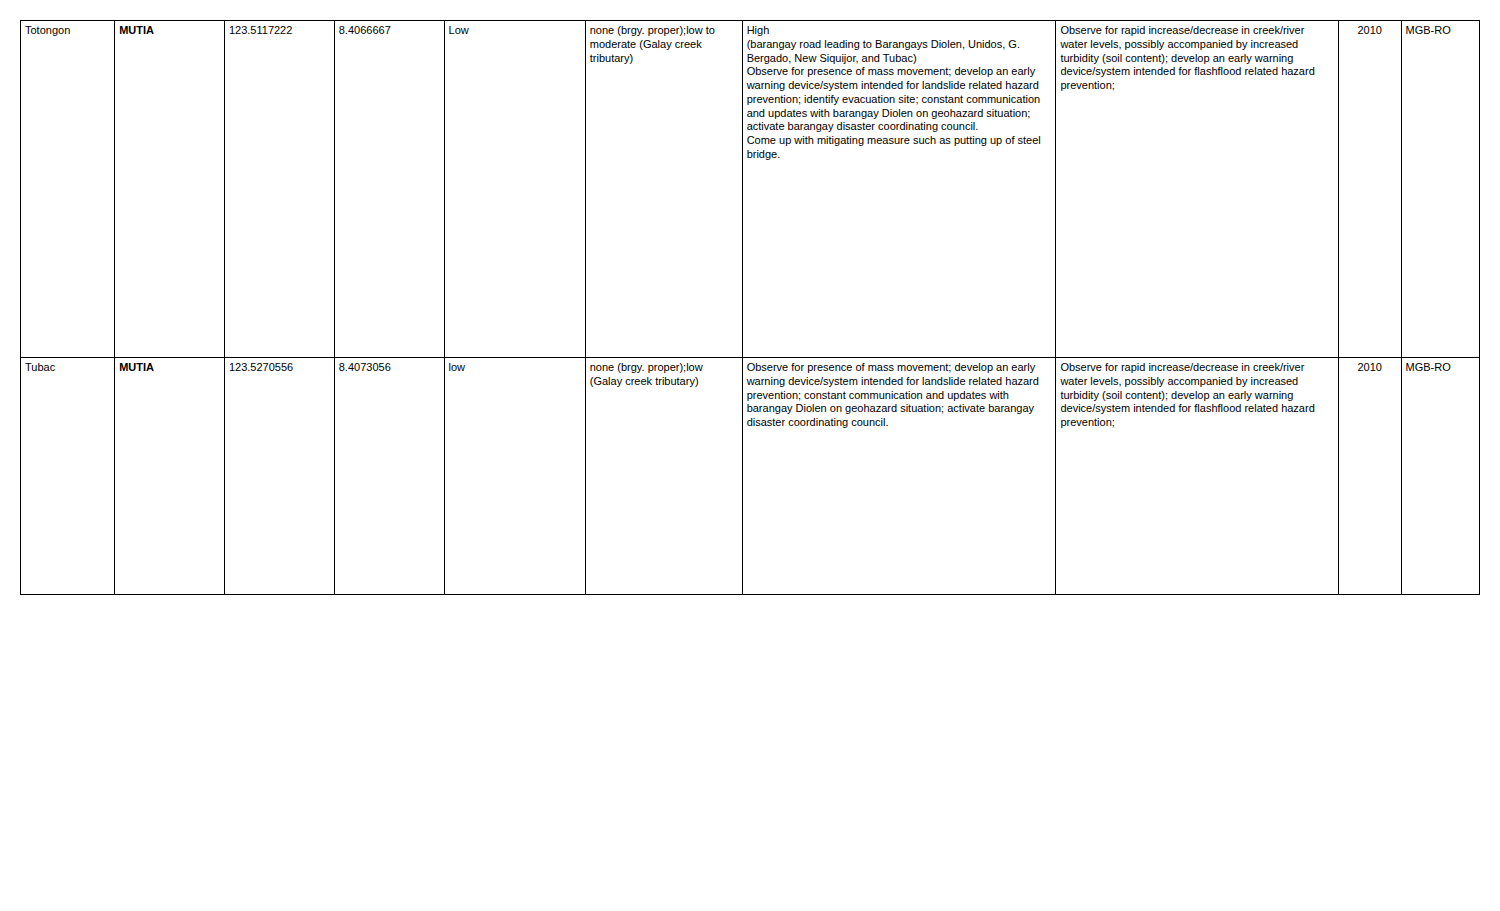| Totongon | MUTIA | 123.5117222 | 8.4066667 | Low | none (brgy. proper);low to moderate (Galay creek tributary) | High (barangay road leading to Barangays Diolen, Unidos, G. Bergado, New Siquijor, and Tubac) Observe for presence of mass movement; develop an early warning device/system intended for landslide related hazard prevention; identify evacuation site; constant communication and updates with barangay Diolen on geohazard situation; activate barangay disaster coordinating council. Come up with mitigating measure such as putting up of steel bridge. | Observe for rapid increase/decrease in creek/river water levels, possibly accompanied by increased turbidity (soil content); develop an early warning device/system intended for flashflood related hazard prevention; | 2010 | MGB-RO |
| Tubac | MUTIA | 123.5270556 | 8.4073056 | low | none (brgy. proper);low (Galay creek tributary) | Observe for presence of mass movement; develop an early warning device/system intended for landslide related hazard prevention; constant communication and updates with barangay Diolen on geohazard situation; activate barangay disaster coordinating council. | Observe for rapid increase/decrease in creek/river water levels, possibly accompanied by increased turbidity (soil content); develop an early warning device/system intended for flashflood related hazard prevention; | 2010 | MGB-RO |